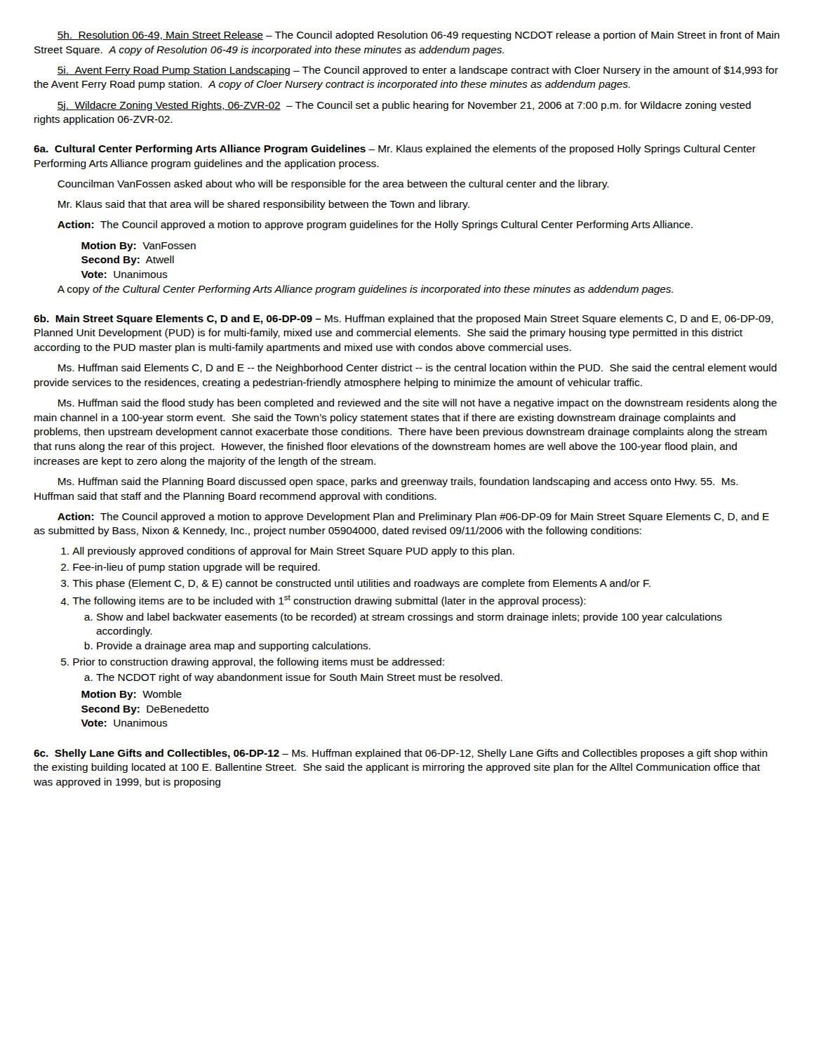5h. Resolution 06-49, Main Street Release – The Council adopted Resolution 06-49 requesting NCDOT release a portion of Main Street in front of Main Street Square. A copy of Resolution 06-49 is incorporated into these minutes as addendum pages.
5i. Avent Ferry Road Pump Station Landscaping – The Council approved to enter a landscape contract with Cloer Nursery in the amount of $14,993 for the Avent Ferry Road pump station. A copy of Cloer Nursery contract is incorporated into these minutes as addendum pages.
5j. Wildacre Zoning Vested Rights, 06-ZVR-02 – The Council set a public hearing for November 21, 2006 at 7:00 p.m. for Wildacre zoning vested rights application 06-ZVR-02.
6a. Cultural Center Performing Arts Alliance Program Guidelines – Mr. Klaus explained the elements of the proposed Holly Springs Cultural Center Performing Arts Alliance program guidelines and the application process.
Councilman VanFossen asked about who will be responsible for the area between the cultural center and the library.
Mr. Klaus said that that area will be shared responsibility between the Town and library.
Action: The Council approved a motion to approve program guidelines for the Holly Springs Cultural Center Performing Arts Alliance.
Motion By: VanFossen
Second By: Atwell
Vote: Unanimous
A copy of the Cultural Center Performing Arts Alliance program guidelines is incorporated into these minutes as addendum pages.
6b. Main Street Square Elements C, D and E, 06-DP-09 – Ms. Huffman explained that the proposed Main Street Square elements C, D and E, 06-DP-09, Planned Unit Development (PUD) is for multi-family, mixed use and commercial elements. She said the primary housing type permitted in this district according to the PUD master plan is multi-family apartments and mixed use with condos above commercial uses.
Ms. Huffman said Elements C, D and E -- the Neighborhood Center district -- is the central location within the PUD. She said the central element would provide services to the residences, creating a pedestrian-friendly atmosphere helping to minimize the amount of vehicular traffic.
Ms. Huffman said the flood study has been completed and reviewed and the site will not have a negative impact on the downstream residents along the main channel in a 100-year storm event. She said the Town’s policy statement states that if there are existing downstream drainage complaints and problems, then upstream development cannot exacerbate those conditions. There have been previous downstream drainage complaints along the stream that runs along the rear of this project. However, the finished floor elevations of the downstream homes are well above the 100-year flood plain, and increases are kept to zero along the majority of the length of the stream.
Ms. Huffman said the Planning Board discussed open space, parks and greenway trails, foundation landscaping and access onto Hwy. 55. Ms. Huffman said that staff and the Planning Board recommend approval with conditions.
Action: The Council approved a motion to approve Development Plan and Preliminary Plan #06-DP-09 for Main Street Square Elements C, D, and E as submitted by Bass, Nixon & Kennedy, Inc., project number 05904000, dated revised 09/11/2006 with the following conditions:
All previously approved conditions of approval for Main Street Square PUD apply to this plan.
Fee-in-lieu of pump station upgrade will be required.
This phase (Element C, D, & E) cannot be constructed until utilities and roadways are complete from Elements A and/or F.
The following items are to be included with 1st construction drawing submittal (later in the approval process):
Show and label backwater easements (to be recorded) at stream crossings and storm drainage inlets; provide 100 year calculations accordingly.
Provide a drainage area map and supporting calculations.
Prior to construction drawing approval, the following items must be addressed:
The NCDOT right of way abandonment issue for South Main Street must be resolved.
Motion By: Womble
Second By: DeBenedetto
Vote: Unanimous
6c. Shelly Lane Gifts and Collectibles, 06-DP-12 – Ms. Huffman explained that 06-DP-12, Shelly Lane Gifts and Collectibles proposes a gift shop within the existing building located at 100 E. Ballentine Street. She said the applicant is mirroring the approved site plan for the Alltel Communication office that was approved in 1999, but is proposing